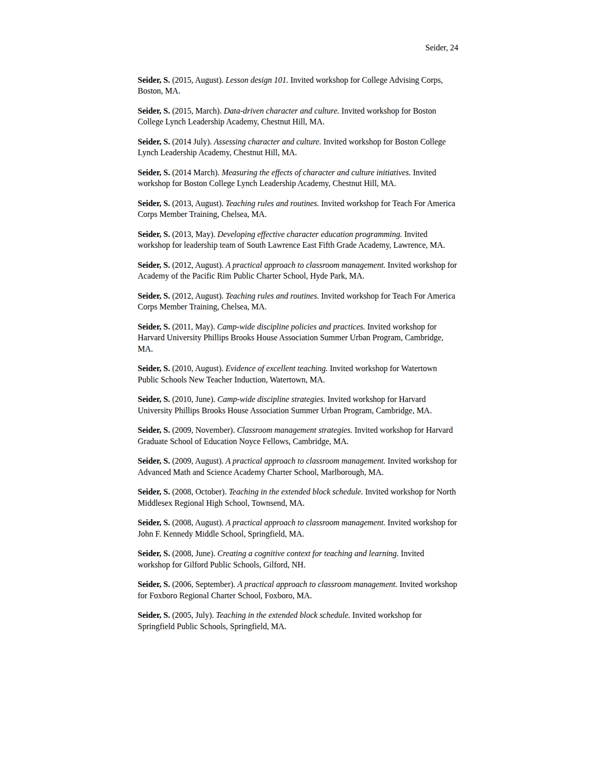Seider, 24
Seider, S. (2015, August). Lesson design 101. Invited workshop for College Advising Corps, Boston, MA.
Seider, S. (2015, March). Data-driven character and culture. Invited workshop for Boston College Lynch Leadership Academy, Chestnut Hill, MA.
Seider, S. (2014 July). Assessing character and culture. Invited workshop for Boston College Lynch Leadership Academy, Chestnut Hill, MA.
Seider, S. (2014 March). Measuring the effects of character and culture initiatives. Invited workshop for Boston College Lynch Leadership Academy, Chestnut Hill, MA.
Seider, S. (2013, August). Teaching rules and routines. Invited workshop for Teach For America Corps Member Training, Chelsea, MA.
Seider, S. (2013, May). Developing effective character education programming. Invited workshop for leadership team of South Lawrence East Fifth Grade Academy, Lawrence, MA.
Seider, S. (2012, August). A practical approach to classroom management. Invited workshop for Academy of the Pacific Rim Public Charter School, Hyde Park, MA.
Seider, S. (2012, August). Teaching rules and routines. Invited workshop for Teach For America Corps Member Training, Chelsea, MA.
Seider, S. (2011, May). Camp-wide discipline policies and practices. Invited workshop for Harvard University Phillips Brooks House Association Summer Urban Program, Cambridge, MA.
Seider, S. (2010, August). Evidence of excellent teaching. Invited workshop for Watertown Public Schools New Teacher Induction, Watertown, MA.
Seider, S. (2010, June). Camp-wide discipline strategies. Invited workshop for Harvard University Phillips Brooks House Association Summer Urban Program, Cambridge, MA.
Seider, S. (2009, November). Classroom management strategies. Invited workshop for Harvard Graduate School of Education Noyce Fellows, Cambridge, MA.
Seider, S. (2009, August). A practical approach to classroom management. Invited workshop for Advanced Math and Science Academy Charter School, Marlborough, MA.
Seider, S. (2008, October). Teaching in the extended block schedule. Invited workshop for North Middlesex Regional High School, Townsend, MA.
Seider, S. (2008, August). A practical approach to classroom management. Invited workshop for John F. Kennedy Middle School, Springfield, MA.
Seider, S. (2008, June). Creating a cognitive context for teaching and learning. Invited workshop for Gilford Public Schools, Gilford, NH.
Seider, S. (2006, September). A practical approach to classroom management. Invited workshop for Foxboro Regional Charter School, Foxboro, MA.
Seider, S. (2005, July). Teaching in the extended block schedule. Invited workshop for Springfield Public Schools, Springfield, MA.